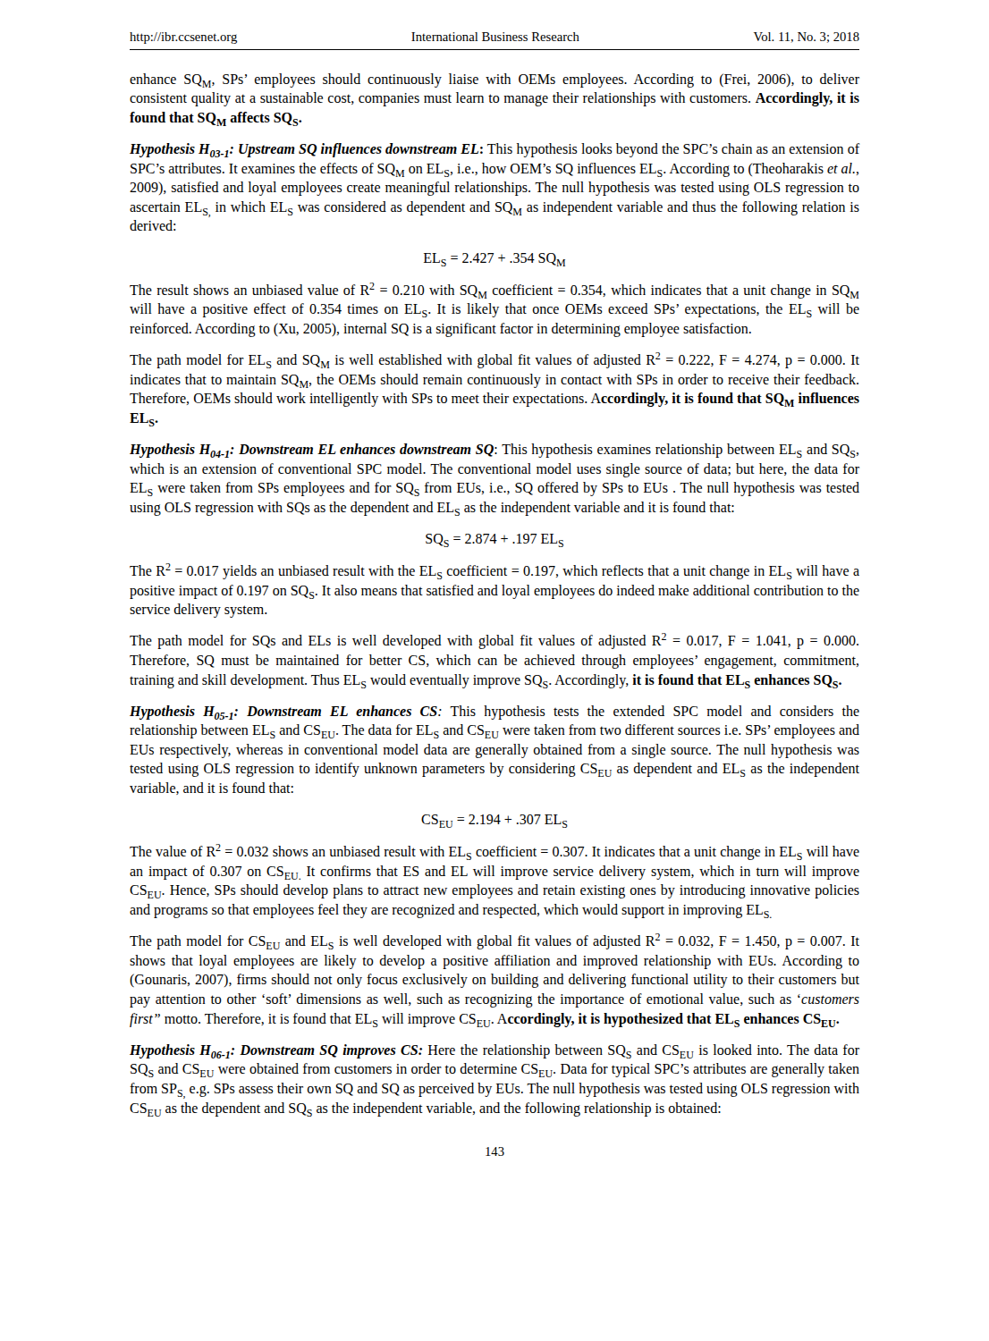http://ibr.ccsenet.org
International Business Research
Vol. 11, No. 3; 2018
enhance SQM, SPs’ employees should continuously liaise with OEMs employees. According to (Frei, 2006), to deliver consistent quality at a sustainable cost, companies must learn to manage their relationships with customers. Accordingly, it is found that SQM affects SQS.
Hypothesis H03-1: Upstream SQ influences downstream EL: This hypothesis looks beyond the SPC’s chain as an extension of SPC’s attributes. It examines the effects of SQM on ELS, i.e., how OEM’s SQ influences ELS. According to (Theoharakis et al., 2009), satisfied and loyal employees create meaningful relationships. The null hypothesis was tested using OLS regression to ascertain ELS, in which ELS was considered as dependent and SQM as independent variable and thus the following relation is derived:
ELS = 2.427 + .354 SQM
The result shows an unbiased value of R2 = 0.210 with SQM coefficient = 0.354, which indicates that a unit change in SQM will have a positive effect of 0.354 times on ELS. It is likely that once OEMs exceed SPs’ expectations, the ELS will be reinforced. According to (Xu, 2005), internal SQ is a significant factor in determining employee satisfaction.
The path model for ELS and SQM is well established with global fit values of adjusted R2 = 0.222, F = 4.274, p = 0.000. It indicates that to maintain SQM, the OEMs should remain continuously in contact with SPs in order to receive their feedback. Therefore, OEMs should work intelligently with SPs to meet their expectations. Accordingly, it is found that SQM influences ELS.
Hypothesis H04-1: Downstream EL enhances downstream SQ: This hypothesis examines relationship between ELS and SQS, which is an extension of conventional SPC model. The conventional model uses single source of data; but here, the data for ELS were taken from SPs employees and for SQS from EUs, i.e., SQ offered by SPs to EUs . The null hypothesis was tested using OLS regression with SQs as the dependent and ELS as the independent variable and it is found that:
SQS = 2.874 + .197 ELS
The R2 = 0.017 yields an unbiased result with the ELS coefficient = 0.197, which reflects that a unit change in ELS will have a positive impact of 0.197 on SQS. It also means that satisfied and loyal employees do indeed make additional contribution to the service delivery system.
The path model for SQs and ELs is well developed with global fit values of adjusted R2 = 0.017, F = 1.041, p = 0.000. Therefore, SQ must be maintained for better CS, which can be achieved through employees’ engagement, commitment, training and skill development. Thus ELS would eventually improve SQS. Accordingly, it is found that ELS enhances SQS.
Hypothesis H05-1: Downstream EL enhances CS: This hypothesis tests the extended SPC model and considers the relationship between ELS and CSEU. The data for ELS and CSEU were taken from two different sources i.e. SPs’ employees and EUs respectively, whereas in conventional model data are generally obtained from a single source. The null hypothesis was tested using OLS regression to identify unknown parameters by considering CSEU as dependent and ELS as the independent variable, and it is found that:
CSEU = 2.194 + .307 ELS
The value of R2 = 0.032 shows an unbiased result with ELS coefficient = 0.307. It indicates that a unit change in ELS will have an impact of 0.307 on CSEU. It confirms that ES and EL will improve service delivery system, which in turn will improve CSEU. Hence, SPs should develop plans to attract new employees and retain existing ones by introducing innovative policies and programs so that employees feel they are recognized and respected, which would support in improving ELS.
The path model for CSEU and ELS is well developed with global fit values of adjusted R2 = 0.032, F = 1.450, p = 0.007. It shows that loyal employees are likely to develop a positive affiliation and improved relationship with EUs. According to (Gounaris, 2007), firms should not only focus exclusively on building and delivering functional utility to their customers but pay attention to other ‘soft’ dimensions as well, such as recognizing the importance of emotional value, such as ‘customers first” motto. Therefore, it is found that ELS will improve CSEU. Accordingly, it is hypothesized that ELS enhances CSEU.
Hypothesis H06-1: Downstream SQ improves CS: Here the relationship between SQS and CSEU is looked into. The data for SQS and CSEU were obtained from customers in order to determine CSEU. Data for typical SPC’s attributes are generally taken from SPS, e.g. SPs assess their own SQ and SQ as perceived by EUs. The null hypothesis was tested using OLS regression with CSEU as the dependent and SQS as the independent variable, and the following relationship is obtained:
143